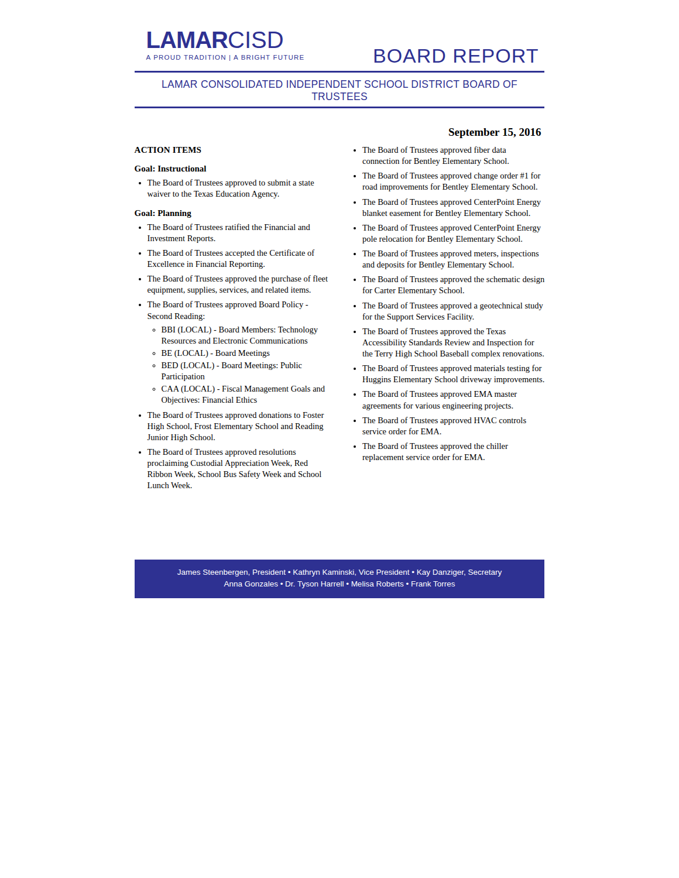LAMARCISD
A PROUD TRADITION | A BRIGHT FUTURE
BOARD REPORT
LAMAR CONSOLIDATED INDEPENDENT SCHOOL DISTRICT BOARD OF TRUSTEES
September 15, 2016
ACTION ITEMS
Goal: Instructional
The Board of Trustees approved to submit a state waiver to the Texas Education Agency.
Goal: Planning
The Board of Trustees ratified the Financial and Investment Reports.
The Board of Trustees accepted the Certificate of Excellence in Financial Reporting.
The Board of Trustees approved the purchase of fleet equipment, supplies, services, and related items.
The Board of Trustees approved Board Policy - Second Reading:
BBI (LOCAL) - Board Members: Technology Resources and Electronic Communications
BE (LOCAL) - Board Meetings
BED (LOCAL) - Board Meetings: Public Participation
CAA (LOCAL) - Fiscal Management Goals and Objectives: Financial Ethics
The Board of Trustees approved donations to Foster High School, Frost Elementary School and Reading Junior High School.
The Board of Trustees approved resolutions proclaiming Custodial Appreciation Week, Red Ribbon Week, School Bus Safety Week and School Lunch Week.
The Board of Trustees approved fiber data connection for Bentley Elementary School.
The Board of Trustees approved change order #1 for road improvements for Bentley Elementary School.
The Board of Trustees approved CenterPoint Energy blanket easement for Bentley Elementary School.
The Board of Trustees approved CenterPoint Energy pole relocation for Bentley Elementary School.
The Board of Trustees approved meters, inspections and deposits for Bentley Elementary School.
The Board of Trustees approved the schematic design for Carter Elementary School.
The Board of Trustees approved a geotechnical study for the Support Services Facility.
The Board of Trustees approved the Texas Accessibility Standards Review and Inspection for the Terry High School Baseball complex renovations.
The Board of Trustees approved materials testing for Huggins Elementary School driveway improvements.
The Board of Trustees approved EMA master agreements for various engineering projects.
The Board of Trustees approved HVAC controls service order for EMA.
The Board of Trustees approved the chiller replacement service order for EMA.
James Steenbergen, President • Kathryn Kaminski, Vice President • Kay Danziger, Secretary
Anna Gonzales • Dr. Tyson Harrell • Melisa Roberts • Frank Torres